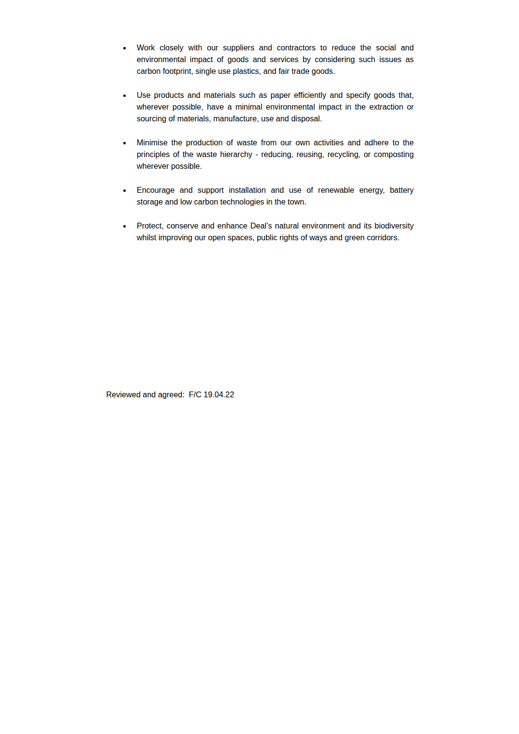Work closely with our suppliers and contractors to reduce the social and environmental impact of goods and services by considering such issues as carbon footprint, single use plastics, and fair trade goods.
Use products and materials such as paper efficiently and specify goods that, wherever possible, have a minimal environmental impact in the extraction or sourcing of materials, manufacture, use and disposal.
Minimise the production of waste from our own activities and adhere to the principles of the waste hierarchy - reducing, reusing, recycling, or composting wherever possible.
Encourage and support installation and use of renewable energy, battery storage and low carbon technologies in the town.
Protect, conserve and enhance Deal’s natural environment and its biodiversity whilst improving our open spaces, public rights of ways and green corridors.
Reviewed and agreed: F/C 19.04.22